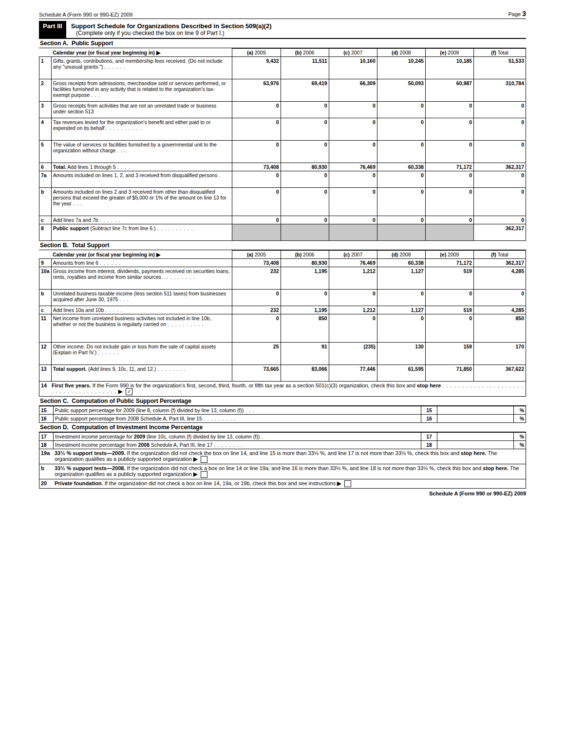Schedule A (Form 990 or 990-EZ) 2009
Page 3
Part III
Support Schedule for Organizations Described in Section 509(a)(2)
(Complete only if you checked the box on line 9 of Part I.)
Section A. Public Support
| | Calendar year (or fiscal year beginning in) ▶ | (a) 2005 | (b) 2006 | (c) 2007 | (d) 2008 | (e) 2009 | (f) Total |
| 1 | Gifts, grants, contributions, and membership fees received. (Do not include any "unusual grants.") . . . . . . | 9,432 | 11,511 | 10,160 | 10,245 | 10,185 | 51,533 |
| 2 | Gross receipts from admissions, merchandise sold or services performed, or facilities furnished in any activity that is related to the organization's tax-exempt purpose . . . | 63,976 | 69,419 | 66,309 | 50,093 | 60,987 | 310,784 |
| 3 | Gross receipts from activities that are not an unrelated trade or business under section 513 | 0 | 0 | 0 | 0 | 0 | 0 |
| 4 | Tax revenues levied for the organization's benefit and either paid to or expended on its behalf . . . . . . . . . . | 0 | 0 | 0 | 0 | 0 | 0 |
| 5 | The value of services or facilities furnished by a governmental unit to the organization without charge . . . | 0 | 0 | 0 | 0 | 0 | 0 |
| 6 | Total. Add lines 1 through 5 . . . . | 73,408 | 80,930 | 76,469 | 60,338 | 71,172 | 362,317 |
| 7a | Amounts included on lines 1, 2, and 3 received from disqualified persons . | 0 | 0 | 0 | 0 | 0 | 0 |
| b | Amounts included on lines 2 and 3 received from other than disqualified persons that exceed the greater of $5,000 or 1% of the amount on line 13 for the year . . . | 0 | 0 | 0 | 0 | 0 | 0 |
| c | Add lines 7a and 7b . . . . . . | 0 | 0 | 0 | 0 | 0 | 0 |
| 8 | Public support (Subtract line 7c from line 6.) . . . . . . . . . . | | | | | | 362,317 |
Section B. Total Support
| | Calendar year (or fiscal year beginning in) ▶ | (a) 2005 | (b) 2006 | (c) 2007 | (d) 2008 | (e) 2009 | (f) Total |
| 9 | Amounts from line 6 . . . . . . | 73,408 | 80,930 | 76,469 | 60,338 | 71,172 | 362,317 |
| 10a | Gross income from interest, dividends, payments received on securities loans, rents, royalties and income from similar sources . . . . . . . . . | 232 | 1,195 | 1,212 | 1,127 | 519 | 4,285 |
| b | Unrelated business taxable income (less section 511 taxes) from businesses acquired after June 30, 1975 . . . | 0 | 0 | 0 | 0 | 0 | 0 |
| c | Add lines 10a and 10b . . . . . | 232 | 1,195 | 1,212 | 1,127 | 519 | 4,285 |
| 11 | Net income from unrelated business activities not included in line 10b, whether or not the business is regularly carried on . . . . . . . . . . | 0 | 850 | 0 | 0 | 0 | 850 |
| 12 | Other income. Do not include gain or loss from the sale of capital assets (Explain in Part IV.) . . . . . . | 25 | 91 | (235) | 130 | 159 | 170 |
| 13 | Total support. (Add lines 9, 10c, 11, and 12.) . . . . . . . . | 73,665 | 83,066 | 77,446 | 61,595 | 71,850 | 367,622 |
14
First five years. If the Form 990 is for the organization's first, second, third, fourth, or fifth tax year as a section 501(c)(3) organization, check this box and stop here . . . . . . . . . . . . . . . . . . . . . . . . . . . . . . . . . . . . . . ▶ ✓
Section C. Computation of Public Support Percentage
| 15 | Public support percentage for 2009 (line 8, column (f) divided by line 13, column (f)) . . . | 15 | | % |
| 16 | Public support percentage from 2008 Schedule A, Part III, line 15 . . . . . . . . . | 16 | | % |
Section D. Computation of Investment Income Percentage
| 17 | Investment income percentage for 2009 (line 10c, column (f) divided by line 13, column (f)) . | 17 | | % |
| 18 | Investment income percentage from 2008 Schedule A, Part III, line 17 . . . . . . . . | 18 | | % |
19a
33⅓ % support tests—2009. If the organization did not check the box on line 14, and line 15 is more than 33⅓ %, and line 17 is not more than 33⅓ %, check this box and stop here. The organization qualifies as a publicly supported organization ▶
b
33⅓ % support tests—2008. If the organization did not check a box on line 14 or line 19a, and line 16 is more than 33⅓ %, and line 18 is not more than 33⅓ %, check this box and stop here. The organization qualifies as a publicly supported organization ▶
20
Private foundation. If the organization did not check a box on line 14, 19a, or 19b, check this box and see instructions ▶
Schedule A (Form 990 or 990-EZ) 2009